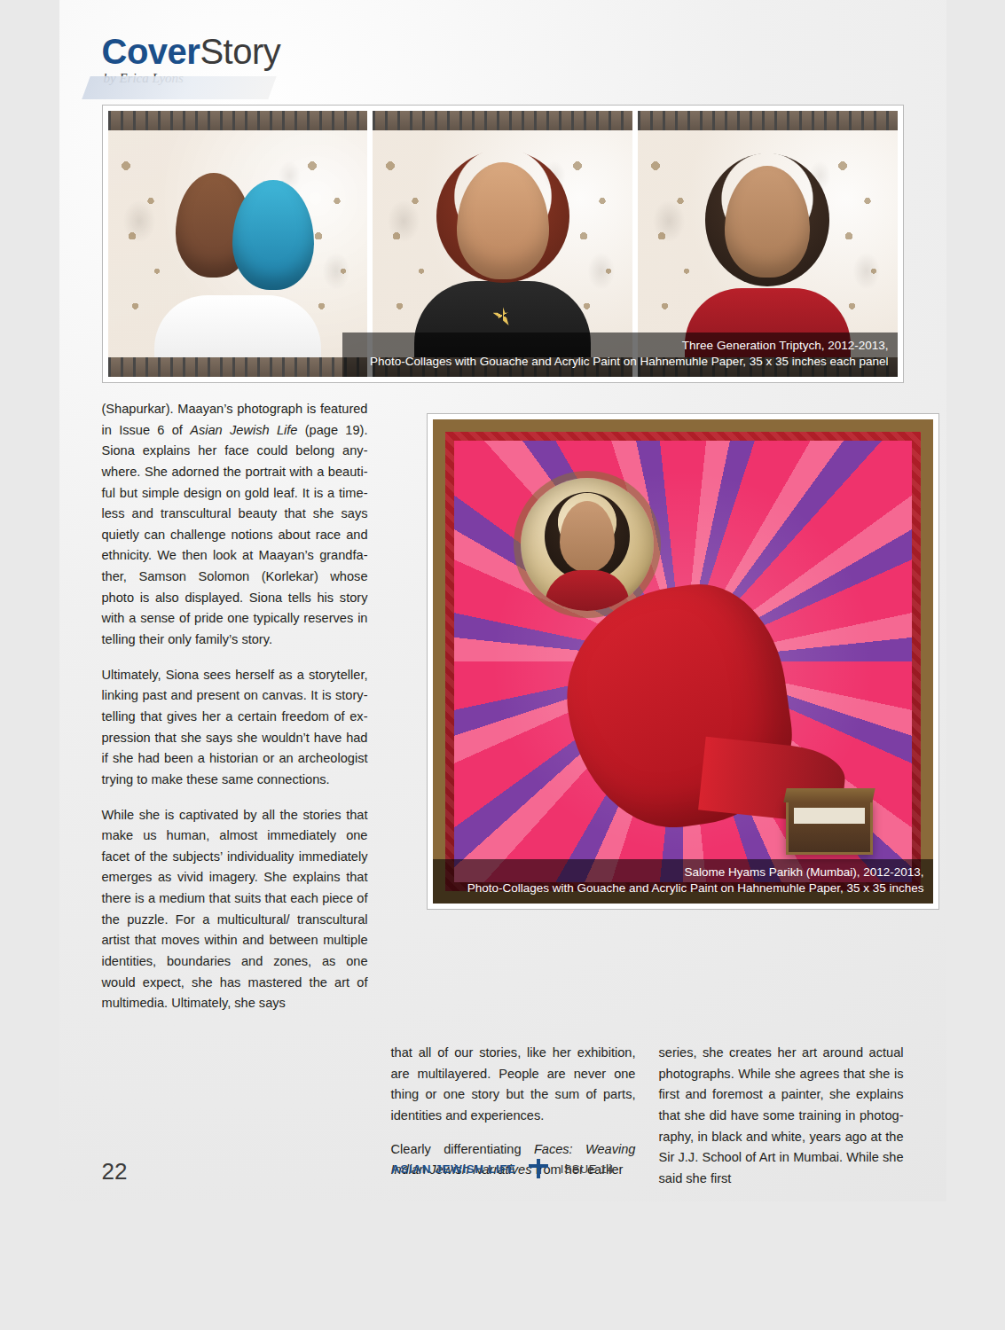Cover Story
by Erica Lyons
Three Generation Triptych, 2012-2013,
Photo-Collages with Gouache and Acrylic Paint on Hahnemuhle Paper, 35 x 35 inches each panel
(Shapurkar). Maayan’s photograph is featured in Issue 6 of Asian Jewish Life (page 19). Siona explains her face could belong anywhere. She adorned the portrait with a beautiful but simple design on gold leaf. It is a timeless and transcultural beauty that she says quietly can challenge notions about race and ethnicity. We then look at Maayan’s grandfather, Samson Solomon (Korlekar) whose photo is also displayed. Siona tells his story with a sense of pride one typically reserves in telling their only family’s story.
Ultimately, Siona sees herself as a storyteller, linking past and present on canvas. It is storytelling that gives her a certain freedom of expression that she says she wouldn’t have had if she had been a historian or an archeologist trying to make these same connections.
While she is captivated by all the stories that make us human, almost immediately one facet of the subjects’ individuality immediately emerges as vivid imagery. She explains that there is a medium that suits that each piece of the puzzle. For a multicultural/ transcultural artist that moves within and between multiple identities, boundaries and zones, as one would expect, she has mastered the art of multimedia. Ultimately, she says
Salome Hyams Parikh (Mumbai), 2012-2013,
Photo-Collages with Gouache and Acrylic Paint on Hahnemuhle Paper, 35 x 35 inches
that all of our stories, like her exhibition, are multilayered. People are never one thing or one story but the sum of parts, identities and experiences.
Clearly differentiating Faces: Weaving Indian Jewish Narratives from her earlier
series, she creates her art around actual photographs. While she agrees that she is first and foremost a painter, she explains that she did have some training in photography, in black and white, years ago at the Sir J.J. School of Art in Mumbai. While she said she first
22
ASIAN JEWISH LIFE ISSUE 14